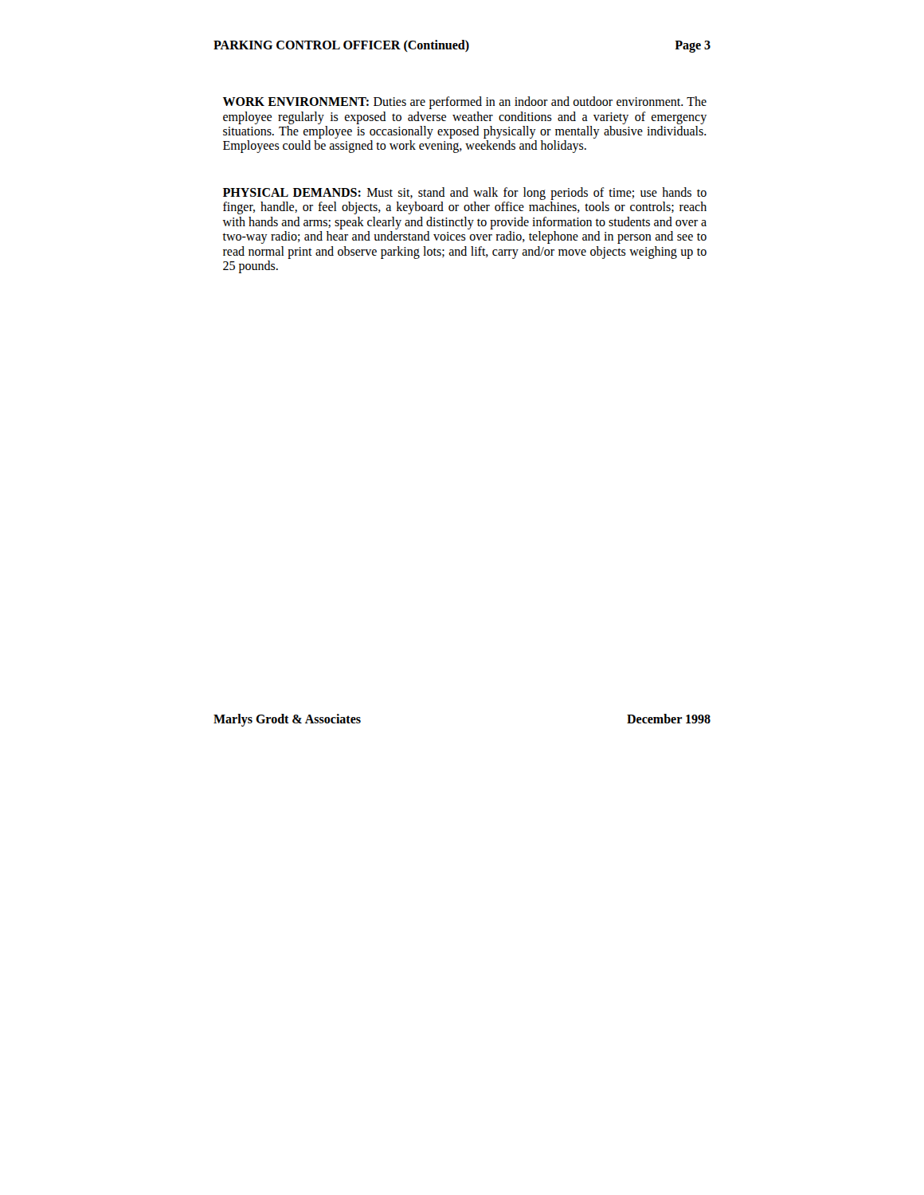PARKING CONTROL OFFICER (Continued)
Page 3
WORK ENVIRONMENT: Duties are performed in an indoor and outdoor environment. The employee regularly is exposed to adverse weather conditions and a variety of emergency situations. The employee is occasionally exposed physically or mentally abusive individuals. Employees could be assigned to work evening, weekends and holidays.
PHYSICAL DEMANDS: Must sit, stand and walk for long periods of time; use hands to finger, handle, or feel objects, a keyboard or other office machines, tools or controls; reach with hands and arms; speak clearly and distinctly to provide information to students and over a two-way radio; and hear and understand voices over radio, telephone and in person and see to read normal print and observe parking lots; and lift, carry and/or move objects weighing up to 25 pounds.
Marlys Grodt & Associates
December 1998